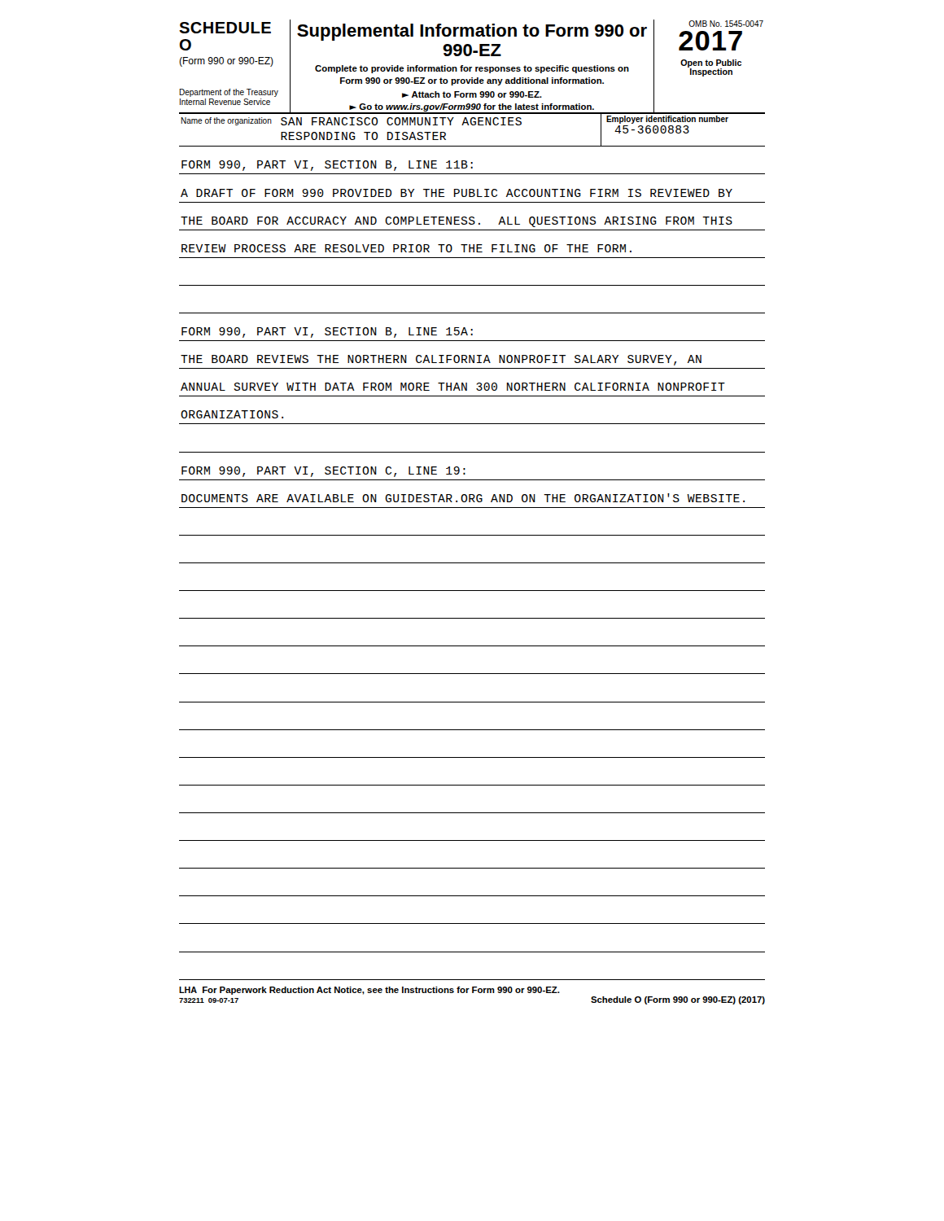SCHEDULE O
(Form 990 or 990-EZ)
Department of the Treasury
Internal Revenue Service
Supplemental Information to Form 990 or 990-EZ
Complete to provide information for responses to specific questions on
Form 990 or 990-EZ or to provide any additional information.
► Attach to Form 990 or 990-EZ.
► Go to www.irs.gov/Form990 for the latest information.
OMB No. 1545-0047
2017
Open to Public
Inspection
Name of the organization SAN FRANCISCO COMMUNITY AGENCIES
RESPONDING TO DISASTER
Employer identification number
45-3600883
FORM 990, PART VI, SECTION B, LINE 11B:
A DRAFT OF FORM 990 PROVIDED BY THE PUBLIC ACCOUNTING FIRM IS REVIEWED BY
THE BOARD FOR ACCURACY AND COMPLETENESS. ALL QUESTIONS ARISING FROM THIS
REVIEW PROCESS ARE RESOLVED PRIOR TO THE FILING OF THE FORM.
FORM 990, PART VI, SECTION B, LINE 15A:
THE BOARD REVIEWS THE NORTHERN CALIFORNIA NONPROFIT SALARY SURVEY, AN
ANNUAL SURVEY WITH DATA FROM MORE THAN 300 NORTHERN CALIFORNIA NONPROFIT
ORGANIZATIONS.
FORM 990, PART VI, SECTION C, LINE 19:
DOCUMENTS ARE AVAILABLE ON GUIDESTAR.ORG AND ON THE ORGANIZATION'S WEBSITE.
LHA For Paperwork Reduction Act Notice, see the Instructions for Form 990 or 990-EZ.
732211 09-07-17
Schedule O (Form 990 or 990-EZ) (2017)